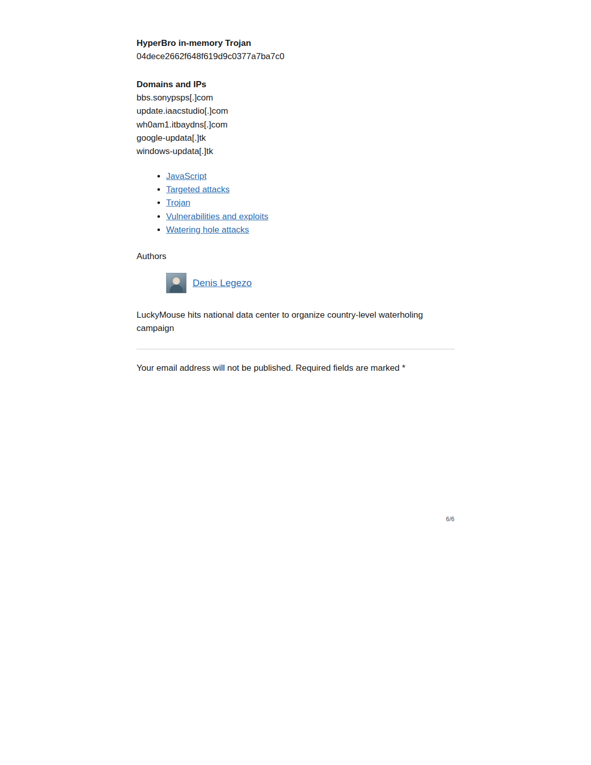HyperBro in-memory Trojan
04dece2662f648f619d9c0377a7ba7c0
Domains and IPs
bbs.sonypsps[.]com
update.iaacstudio[.]com
wh0am1.itbaydns[.]com
google-updata[.]tk
windows-updata[.]tk
JavaScript
Targeted attacks
Trojan
Vulnerabilities and exploits
Watering hole attacks
Authors
Denis Legezo
LuckyMouse hits national data center to organize country-level waterholing campaign
Your email address will not be published. Required fields are marked *
6/6